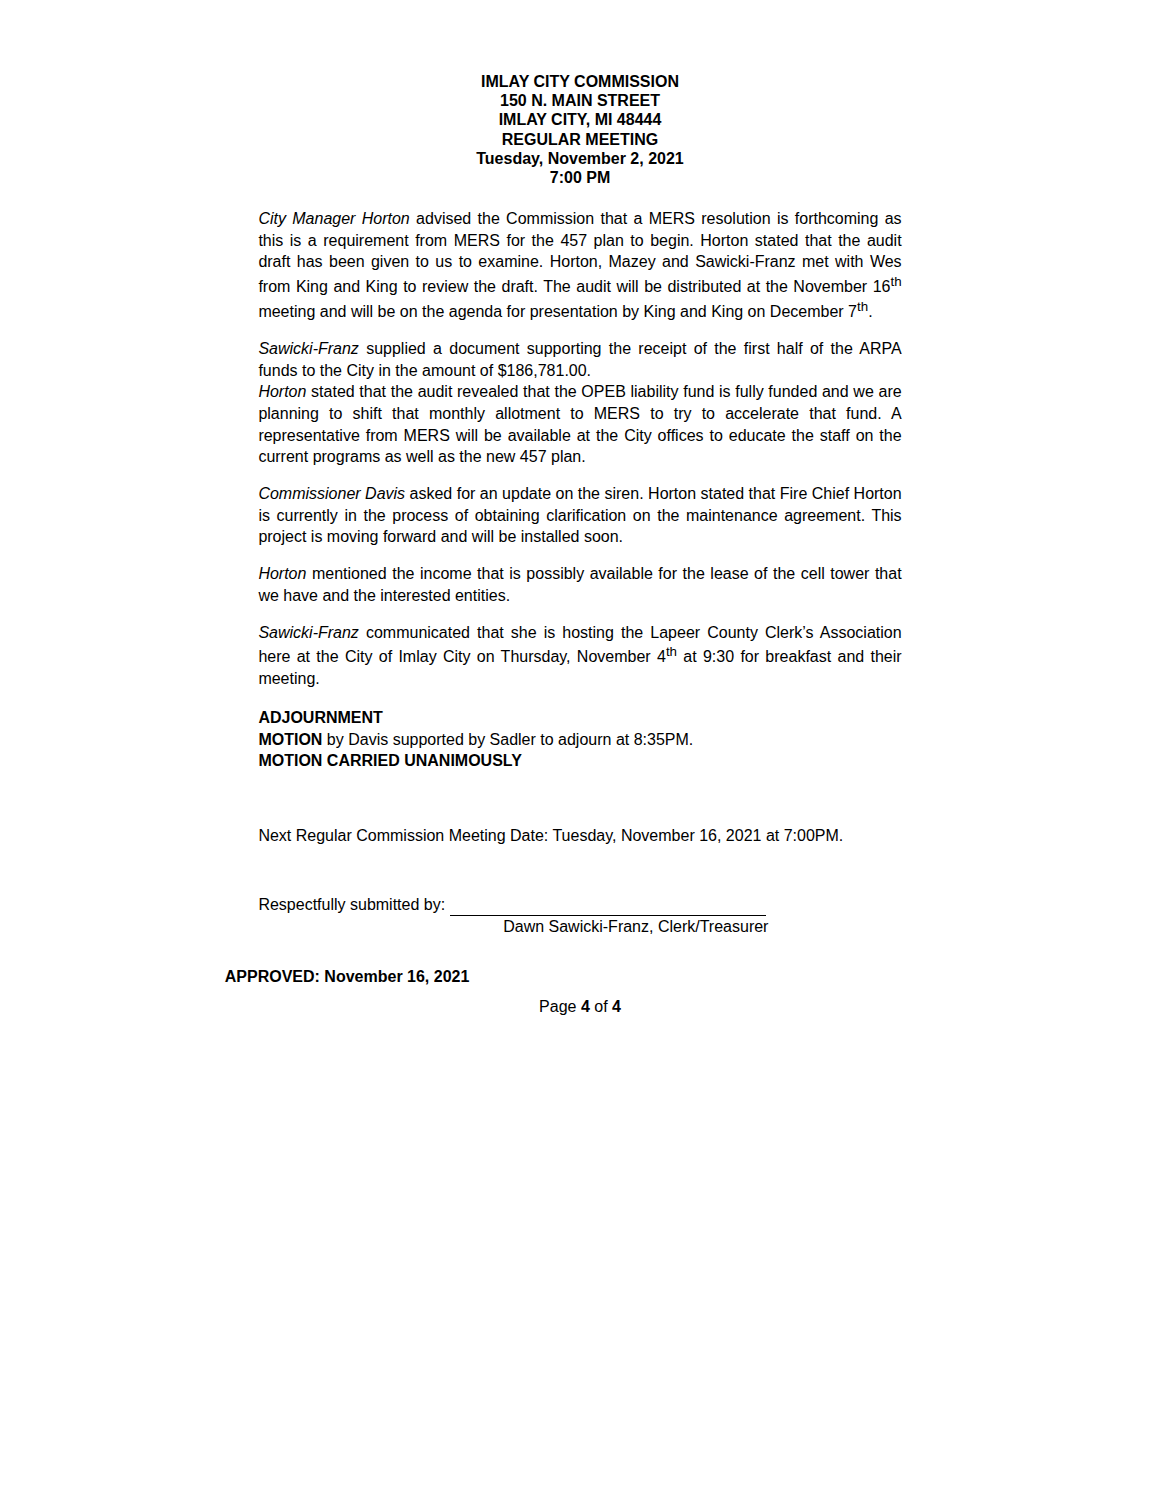IMLAY CITY COMMISSION 150 N. MAIN STREET IMLAY CITY, MI 48444 REGULAR MEETING Tuesday, November 2, 2021 7:00 PM
City Manager Horton advised the Commission that a MERS resolution is forthcoming as this is a requirement from MERS for the 457 plan to begin. Horton stated that the audit draft has been given to us to examine. Horton, Mazey and Sawicki-Franz met with Wes from King and King to review the draft. The audit will be distributed at the November 16th meeting and will be on the agenda for presentation by King and King on December 7th.
Sawicki-Franz supplied a document supporting the receipt of the first half of the ARPA funds to the City in the amount of $186,781.00.
Horton stated that the audit revealed that the OPEB liability fund is fully funded and we are planning to shift that monthly allotment to MERS to try to accelerate that fund. A representative from MERS will be available at the City offices to educate the staff on the current programs as well as the new 457 plan.
Commissioner Davis asked for an update on the siren. Horton stated that Fire Chief Horton is currently in the process of obtaining clarification on the maintenance agreement. This project is moving forward and will be installed soon.
Horton mentioned the income that is possibly available for the lease of the cell tower that we have and the interested entities.
Sawicki-Franz communicated that she is hosting the Lapeer County Clerk’s Association here at the City of Imlay City on Thursday, November 4th at 9:30 for breakfast and their meeting.
ADJOURNMENT
MOTION by Davis supported by Sadler to adjourn at 8:35PM.
MOTION CARRIED UNANIMOUSLY
Next Regular Commission Meeting Date: Tuesday, November 16, 2021 at 7:00PM.
Respectfully submitted by:
Dawn Sawicki-Franz, Clerk/Treasurer
APPROVED: November 16, 2021
Page 4 of 4